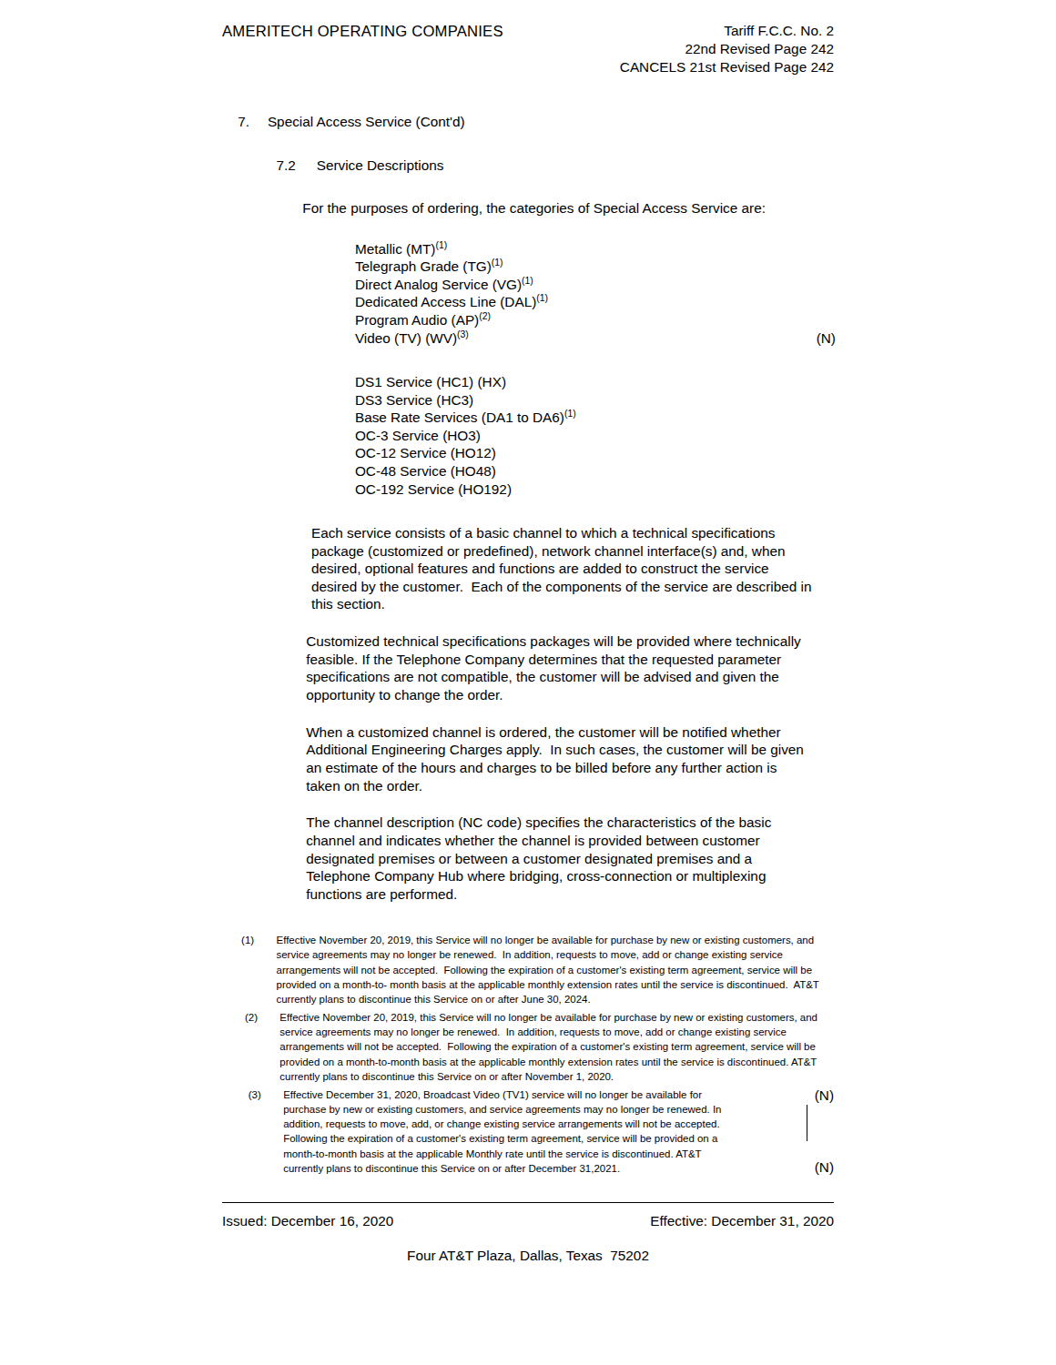AMERITECH OPERATING COMPANIES
Tariff F.C.C. No. 2
22nd Revised Page 242
CANCELS 21st Revised Page 242
7. Special Access Service (Cont'd)
7.2 Service Descriptions
For the purposes of ordering, the categories of Special Access Service are:
Metallic (MT)(1)
Telegraph Grade (TG)(1)
Direct Analog Service (VG)(1)
Dedicated Access Line (DAL)(1)
Program Audio (AP)(2)
Video (TV) (WV)(3)(N)
DS1 Service (HC1) (HX)
DS3 Service (HC3)
Base Rate Services (DA1 to DA6)(1)
OC-3 Service (HO3)
OC-12 Service (HO12)
OC-48 Service (HO48)
OC-192 Service (HO192)
Each service consists of a basic channel to which a technical specifications package (customized or predefined), network channel interface(s) and, when desired, optional features and functions are added to construct the service desired by the customer. Each of the components of the service are described in this section.
Customized technical specifications packages will be provided where technically feasible. If the Telephone Company determines that the requested parameter specifications are not compatible, the customer will be advised and given the opportunity to change the order.
When a customized channel is ordered, the customer will be notified whether Additional Engineering Charges apply. In such cases, the customer will be given an estimate of the hours and charges to be billed before any further action is taken on the order.
The channel description (NC code) specifies the characteristics of the basic channel and indicates whether the channel is provided between customer designated premises or between a customer designated premises and a Telephone Company Hub where bridging, cross-connection or multiplexing functions are performed.
(1) Effective November 20, 2019, this Service will no longer be available for purchase by new or existing customers, and service agreements may no longer be renewed. In addition, requests to move, add or change existing service arrangements will not be accepted. Following the expiration of a customer's existing term agreement, service will be provided on a month-to- month basis at the applicable monthly extension rates until the service is discontinued. AT&T currently plans to discontinue this Service on or after June 30, 2024.
(2) Effective November 20, 2019, this Service will no longer be available for purchase by new or existing customers, and service agreements may no longer be renewed. In addition, requests to move, add or change existing service arrangements will not be accepted. Following the expiration of a customer's existing term agreement, service will be provided on a month-to-month basis at the applicable monthly extension rates until the service is discontinued. AT&T currently plans to discontinue this Service on or after November 1, 2020.
(3) Effective December 31, 2020, Broadcast Video (TV1) service will no longer be available for purchase by new or existing customers, and service agreements may no longer be renewed. In addition, requests to move, add, or change existing service arrangements will not be accepted. Following the expiration of a customer's existing term agreement, service will be provided on a month-to-month basis at the applicable Monthly rate until the service is discontinued. AT&T currently plans to discontinue this Service on or after December 31,2021. (N) (N)
Issued: December 16, 2020
Effective: December 31, 2020
Four AT&T Plaza, Dallas, Texas 75202